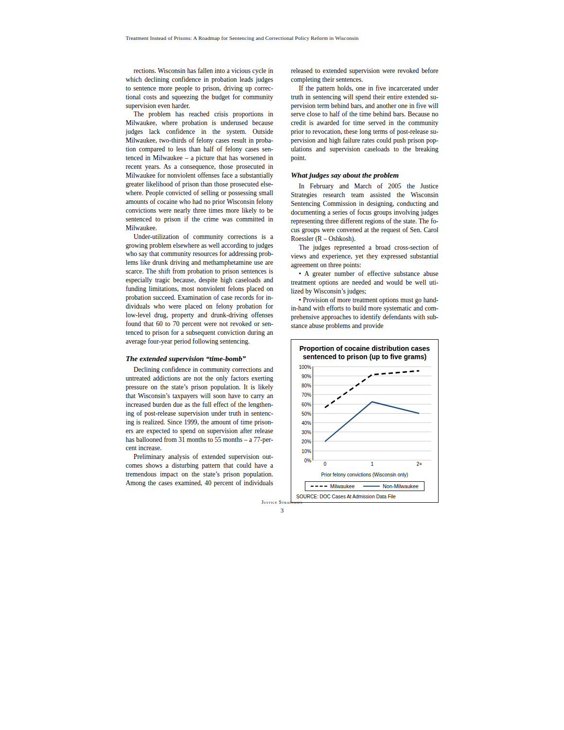Treatment Instead of Prisons: A Roadmap for Sentencing and Correctional Policy Reform in Wisconsin
rections. Wisconsin has fallen into a vicious cycle in which declining confidence in probation leads judges to sentence more people to prison, driving up correctional costs and squeezing the budget for community supervision even harder.
The problem has reached crisis proportions in Milwaukee, where probation is underused because judges lack confidence in the system. Outside Milwaukee, two-thirds of felony cases result in probation compared to less than half of felony cases sentenced in Milwaukee – a picture that has worsened in recent years. As a consequence, those prosecuted in Milwaukee for nonviolent offenses face a substantially greater likelihood of prison than those prosecuted elsewhere. People convicted of selling or possessing small amounts of cocaine who had no prior Wisconsin felony convictions were nearly three times more likely to be sentenced to prison if the crime was committed in Milwaukee.
Under-utilization of community corrections is a growing problem elsewhere as well according to judges who say that community resources for addressing problems like drunk driving and methamphetamine use are scarce. The shift from probation to prison sentences is especially tragic because, despite high caseloads and funding limitations, most nonviolent felons placed on probation succeed. Examination of case records for individuals who were placed on felony probation for low-level drug, property and drunk-driving offenses found that 60 to 70 percent were not revoked or sentenced to prison for a subsequent conviction during an average four-year period following sentencing.
The extended supervision “time-bomb”
Declining confidence in community corrections and untreated addictions are not the only factors exerting pressure on the state’s prison population. It is likely that Wisconsin’s taxpayers will soon have to carry an increased burden due as the full effect of the lengthening of post-release supervision under truth in sentencing is realized. Since 1999, the amount of time prisoners are expected to spend on supervision after release has ballooned from 31 months to 55 months – a 77-percent increase.
Preliminary analysis of extended supervision outcomes shows a disturbing pattern that could have a tremendous impact on the state’s prison population. Among the cases examined, 40 percent of individuals released to extended supervision were revoked before completing their sentences.
If the pattern holds, one in five incarcerated under truth in sentencing will spend their entire extended supervision term behind bars, and another one in five will serve close to half of the time behind bars. Because no credit is awarded for time served in the community prior to revocation, these long terms of post-release supervision and high failure rates could push prison populations and supervision caseloads to the breaking point.
What judges say about the problem
In February and March of 2005 the Justice Strategies research team assisted the Wisconsin Sentencing Commission in designing, conducting and documenting a series of focus groups involving judges representing three different regions of the state. The focus groups were convened at the request of Sen. Carol Roessler (R – Oshkosh).
The judges represented a broad cross-section of views and experience, yet they expressed substantial agreement on three points:
• A greater number of effective substance abuse treatment options are needed and would be well utilized by Wisconsin’s judges;
• Provision of more treatment options must go hand-in-hand with efforts to build more systematic and comprehensive approaches to identify defendants with substance abuse problems and provide
Proportion of cocaine distribution cases
sentenced to prison (up to five grams)
100%
90%
80%
70%
60%
50%
40%
30%
20%
10%
0%
0 1 2+
Prior felony convictions (Wisconsin only)
Milwaukee
Non-Milwaukee
SOURCE: DOC Cases At Admission Data File
Justice Strategies
3